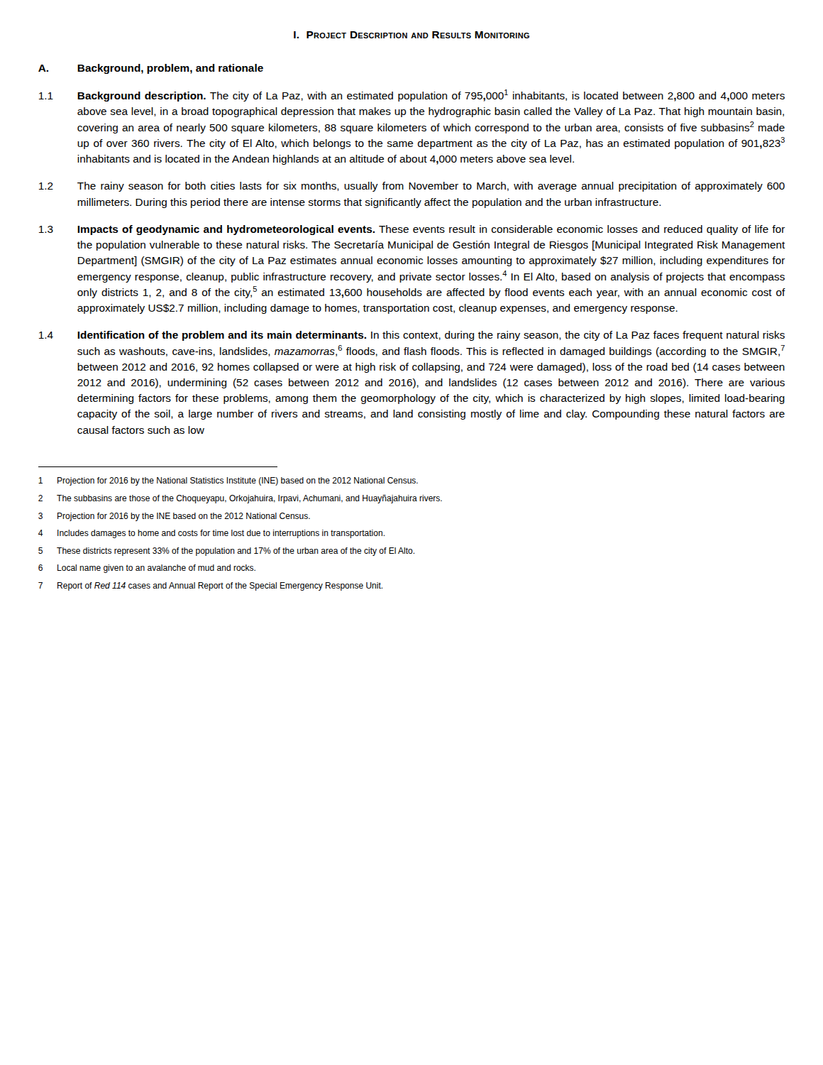I. Project Description and Results Monitoring
A. Background, problem, and rationale
1.1
Background description. The city of La Paz, with an estimated population of 795, 0001 inhabitants, is located between 2, 800 and 4, 000 meters above sea level, in a broad topographical depression that makes up the hydrographic basin called the Valley of La Paz. That high mountain basin, covering an area of nearly 500 square kilometers, 88 square kilometers of which correspond to the urban area, consists of five subbasins2 made up of over 360 rivers. The city of El Alto, which belongs to the same department as the city of La Paz, has an estimated population of 901, 8233 inhabitants and is located in the Andean highlands at an altitude of about 4, 000 meters above sea level.
1.2
The rainy season for both cities lasts for six months, usually from November to March, with average annual precipitation of approximately 600 millimeters. During this period there are intense storms that significantly affect the population and the urban infrastructure.
1.3
Impacts of geodynamic and hydrometeorological events. These events result in considerable economic losses and reduced quality of life for the population vulnerable to these natural risks. The Secretaría Municipal de Gestión Integral de Riesgos [Municipal Integrated Risk Management Department] (SMGIR) of the city of La Paz estimates annual economic losses amounting to approximately $27 million, including expenditures for emergency response, cleanup, public infrastructure recovery, and private sector losses.4 In El Alto, based on analysis of projects that encompass only districts 1, 2, and 8 of the city,5 an estimated 13, 600 households are affected by flood events each year, with an annual economic cost of approximately US$2.7 million, including damage to homes, transportation cost, cleanup expenses, and emergency response.
1.4
Identification of the problem and its main determinants. In this context, during the rainy season, the city of La Paz faces frequent natural risks such as washouts, cave-ins, landslides, mazamorras,6 floods, and flash floods. This is reflected in damaged buildings (according to the SMGIR,7 between 2012 and 2016, 92 homes collapsed or were at high risk of collapsing, and 724 were damaged), loss of the road bed (14 cases between 2012 and 2016), undermining (52 cases between 2012 and 2016), and landslides (12 cases between 2012 and 2016). There are various determining factors for these problems, among them the geomorphology of the city, which is characterized by high slopes, limited load-bearing capacity of the soil, a large number of rivers and streams, and land consisting mostly of lime and clay. Compounding these natural factors are causal factors such as low
1
Projection for 2016 by the National Statistics Institute (INE) based on the 2012 National Census.
2
The subbasins are those of the Choqueyapu, Orkojahuira, Irpavi, Achumani, and Huayñajahuira rivers.
3
Projection for 2016 by the INE based on the 2012 National Census.
4
Includes damages to home and costs for time lost due to interruptions in transportation.
5
These districts represent 33% of the population and 17% of the urban area of the city of El Alto.
6
Local name given to an avalanche of mud and rocks.
7
Report of Red 114 cases and Annual Report of the Special Emergency Response Unit.